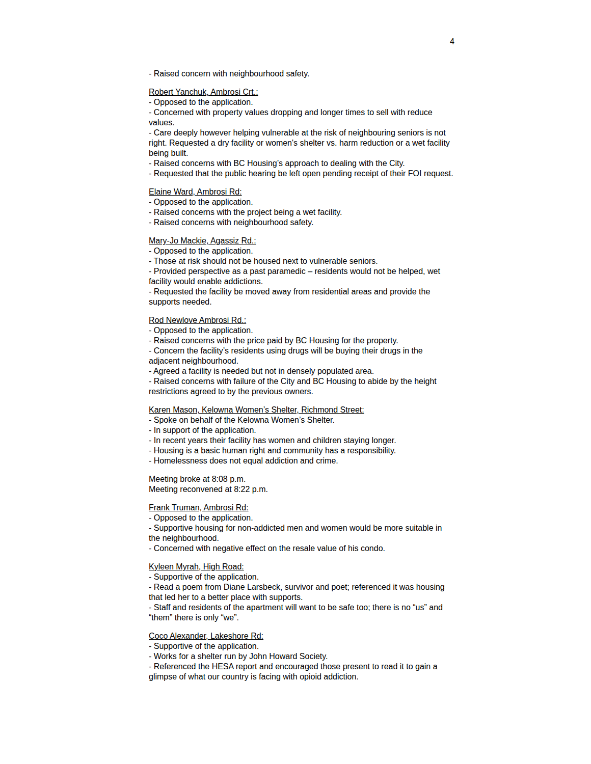4
Raised concern with neighbourhood safety.
Robert Yanchuk, Ambrosi Crt.:
Opposed to the application.
Concerned with property values dropping and longer times to sell with reduce values.
Care deeply however helping vulnerable at the risk of neighbouring seniors is not right. Requested a dry facility or women's shelter vs. harm reduction or a wet facility being built.
Raised concerns with BC Housing’s approach to dealing with the City.
Requested that the public hearing be left open pending receipt of their FOI request.
Elaine Ward, Ambrosi Rd:
Opposed to the application.
Raised concerns with the project being a wet facility.
Raised concerns with neighbourhood safety.
Mary-Jo Mackie, Agassiz Rd.:
Opposed to the application.
Those at risk should not be housed next to vulnerable seniors.
Provided perspective as a past paramedic – residents would not be helped, wet facility would enable addictions.
Requested the facility be moved away from residential areas and provide the supports needed.
Rod Newlove Ambrosi Rd.:
Opposed to the application.
Raised concerns with the price paid by BC Housing for the property.
Concern the facility’s residents using drugs will be buying their drugs in the adjacent neighbourhood.
Agreed a facility is needed but not in densely populated area.
Raised concerns with failure of the City and BC Housing to abide by the height restrictions agreed to by the previous owners.
Karen Mason, Kelowna Women’s Shelter, Richmond Street:
Spoke on behalf of the Kelowna Women’s Shelter.
In support of the application.
In recent years their facility has women and children staying longer.
Housing is a basic human right and community has a responsibility.
Homelessness does not equal addiction and crime.
Meeting broke at 8:08 p.m.
Meeting reconvened at 8:22 p.m.
Frank Truman, Ambrosi Rd:
Opposed to the application.
Supportive housing for non-addicted men and women would be more suitable in the neighbourhood.
Concerned with negative effect on the resale value of his condo.
Kyleen Myrah, High Road:
Supportive of the application.
Read a poem from Diane Larsbeck, survivor and poet; referenced it was housing that led her to a better place with supports.
Staff and residents of the apartment will want to be safe too; there is no “us” and “them” there is only “we”.
Coco Alexander, Lakeshore Rd:
Supportive of the application.
Works for a shelter run by John Howard Society.
Referenced the HESA report and encouraged those present to read it to gain a glimpse of what our country is facing with opioid addiction.